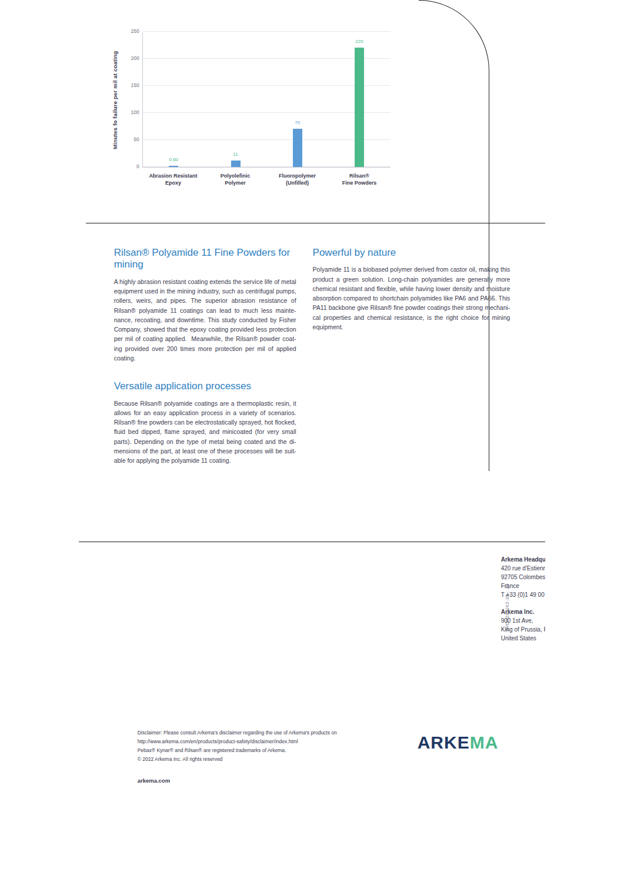Minutes fo failure per mil at coating
0
50
100
150
200
250
0.60
11
70
220
Abrasion Resistant
Epoxy
Polyolefinic
Polymer
Fluoropolymer
(Unfilled)
Rilsan®
Fine Powders
Rilsan® Polyamide 11 Fine Powders for mining
A highly abrasion resistant coating extends the service life of metal equipment used in the mining industry, such as centrifugal pumps, rollers, weirs, and pipes. The superior abrasion resistance of Rilsan® polyamide 11 coatings can lead to much less maintenance, recoating, and downtime. This study conducted by Fisher Company, showed that the epoxy coating provided less protection per mil of coating applied. Meanwhile, the Rilsan® powder coating provided over 200 times more protection per mil of applied coating.
Versatile application processes
Because Rilsan® polyamide coatings are a thermoplastic resin, it allows for an easy application process in a variety of scenarios. Rilsan® fine powders can be electrostatically sprayed, hot flocked, fluid bed dipped, flame sprayed, and minicoated (for very small parts). Depending on the type of metal being coated and the dimensions of the part, at least one of these processes will be suitable for applying the polyamide 11 coating.
Powerful by nature
Polyamide 11 is a biobased polymer derived from castor oil, making this product a green solution. Long-chain polyamides are generally more chemical resistant and flexible, while having lower density and moisture absorption compared to shortchain polyamides like PA6 and PA66. This PA11 backbone give Rilsan® fine powder coatings their strong mechanical properties and chemical resistance, is the right choice for mining equipment.
Arkema Headquarter
420 rue d'Estienne d'Orves
92705 Colombes Cedex
France
T +33 (0)1 49 00 80 80
Arkema Inc.
900 1st Ave,
King of Prussia, PA 19406,
United States
AVDH202202-35 - JG
Disclaimer: Please consult Arkema's disclaimer regarding the use of Arkema's products on
http://www.arkema.com/en/products/product-safety/disclaimer/index.html
Pebax® Kynar® and Rilsan® are registered trademarks of Arkema.
© 2022 Arkema Inc. All rights reserved
arkema.com
ARKE MA